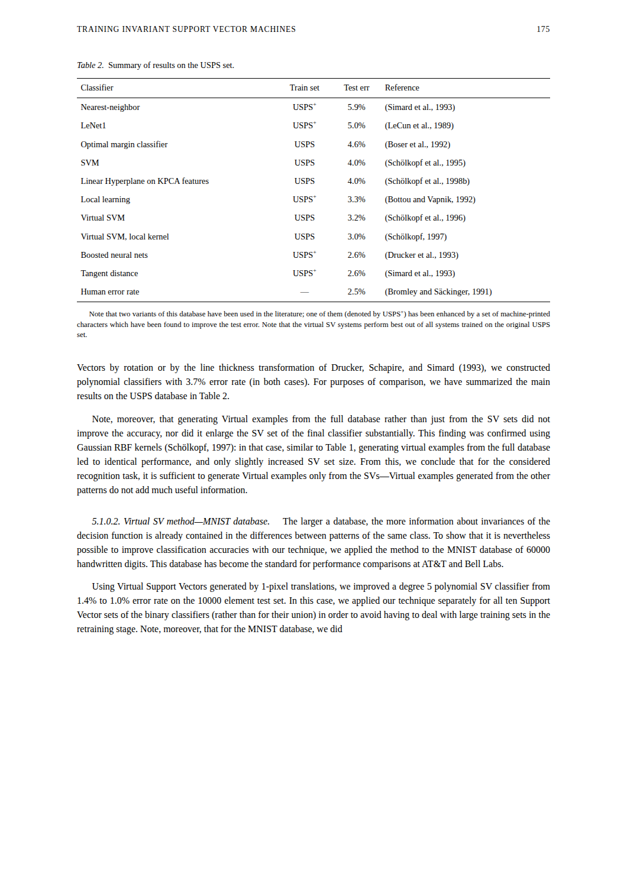Training Invariant Support Vector Machines 175
Table 2. Summary of results on the USPS set.
| Classifier | Train set | Test err | Reference |
| --- | --- | --- | --- |
| Nearest-neighbor | USPS + | 5.9% | (Simard et al., 1993) |
| LeNet1 | USPS + | 5.0% | (LeCun et al., 1989) |
| Optimal margin classifier | USPS | 4.6% | (Boser et al., 1992) |
| SVM | USPS | 4.0% | (Schölkopf et al., 1995) |
| Linear Hyperplane on KPCA features | USPS | 4.0% | (Schölkopf et al., 1998b) |
| Local learning | USPS + | 3.3% | (Bottou and Vapnik, 1992) |
| Virtual SVM | USPS | 3.2% | (Schölkopf et al., 1996) |
| Virtual SVM, local kernel | USPS | 3.0% | (Schölkopf, 1997) |
| Boosted neural nets | USPS + | 2.6% | (Drucker et al., 1993) |
| Tangent distance | USPS + | 2.6% | (Simard et al., 1993) |
| Human error rate | — | 2.5% | (Bromley and Säckinger, 1991) |
Note that two variants of this database have been used in the literature; one of them (denoted by USPS+) has been enhanced by a set of machine-printed characters which have been found to improve the test error. Note that the virtual SV systems perform best out of all systems trained on the original USPS set.
Vectors by rotation or by the line thickness transformation of Drucker, Schapire, and Simard (1993), we constructed polynomial classifiers with 3.7% error rate (in both cases). For purposes of comparison, we have summarized the main results on the USPS database in Table 2.
Note, moreover, that generating Virtual examples from the full database rather than just from the SV sets did not improve the accuracy, nor did it enlarge the SV set of the final classifier substantially. This finding was confirmed using Gaussian RBF kernels (Schölkopf, 1997): in that case, similar to Table 1, generating virtual examples from the full database led to identical performance, and only slightly increased SV set size. From this, we conclude that for the considered recognition task, it is sufficient to generate Virtual examples only from the SVs—Virtual examples generated from the other patterns do not add much useful information.
5.1.0.2. Virtual SV method—MNIST database. The larger a database, the more information about invariances of the decision function is already contained in the differences between patterns of the same class. To show that it is nevertheless possible to improve classification accuracies with our technique, we applied the method to the MNIST database of 60000 handwritten digits. This database has become the standard for performance comparisons at AT&T and Bell Labs.
Using Virtual Support Vectors generated by 1-pixel translations, we improved a degree 5 polynomial SV classifier from 1.4% to 1.0% error rate on the 10000 element test set. In this case, we applied our technique separately for all ten Support Vector sets of the binary classifiers (rather than for their union) in order to avoid having to deal with large training sets in the retraining stage. Note, moreover, that for the MNIST database, we did